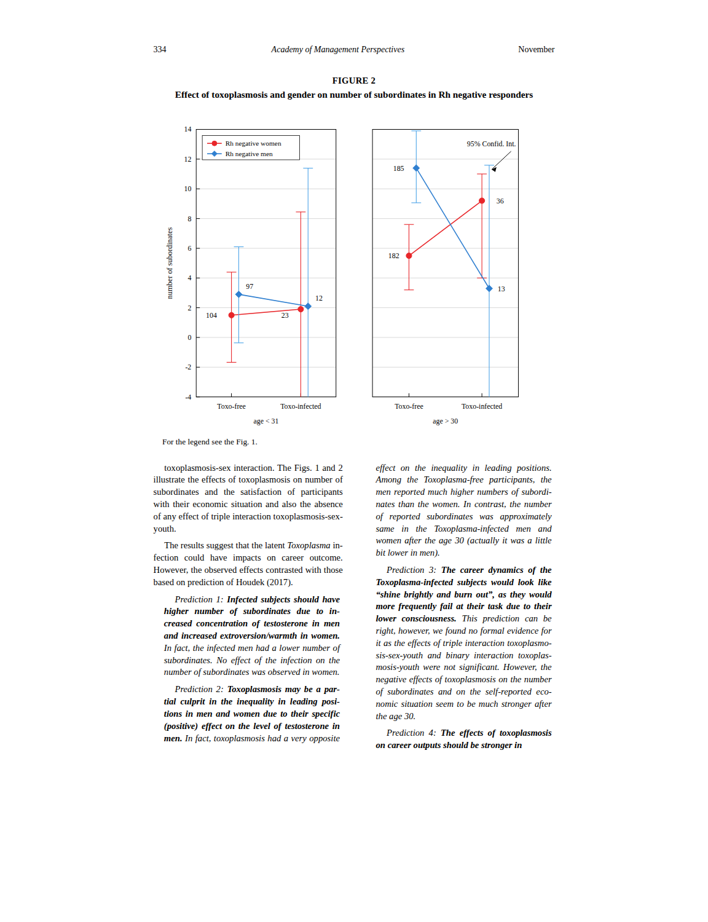334
Academy of Management Perspectives
November
FIGURE 2
Effect of toxoplasmosis and gender on number of subordinates in Rh negative responders
14 12 10 8 6 4 2 0 -2 -4 number of subordinates Toxo-free Toxo-infected age < 31 Rh negative women Rh negative men 104 97 23 12 Toxo-free Toxo-infected age > 30 95% Confid. Int. 185 182 36 13
For the legend see the Fig. 1.
toxoplasmosis-sex interaction. The Figs. 1 and 2 illustrate the effects of toxoplasmosis on number of subordinates and the satisfaction of participants with their economic situation and also the absence of any effect of triple interaction toxoplasmosis-sex-youth.
The results suggest that the latent Toxoplasma infection could have impacts on career outcome. However, the observed effects contrasted with those based on prediction of Houdek (2017).
Prediction 1: Infected subjects should have higher number of subordinates due to increased concentration of testosterone in men and increased extroversion/warmth in women. In fact, the infected men had a lower number of subordinates. No effect of the infection on the number of subordinates was observed in women.
Prediction 2: Toxoplasmosis may be a partial culprit in the inequality in leading positions in men and women due to their specific (positive) effect on the level of testosterone in men. In fact, toxoplasmosis had a very opposite effect on the inequality in leading positions. Among the Toxoplasma-free participants, the men reported much higher numbers of subordinates than the women. In contrast, the number of reported subordinates was approximately same in the Toxoplasma-infected men and women after the age 30 (actually it was a little bit lower in men).
Prediction 3: The career dynamics of the Toxoplasma-infected subjects would look like “shine brightly and burn out”, as they would more frequently fail at their task due to their lower consciousness. This prediction can be right, however, we found no formal evidence for it as the effects of triple interaction toxoplasmosis-sex-youth and binary interaction toxoplasmosis-youth were not significant. However, the negative effects of toxoplasmosis on the number of subordinates and on the self-reported economic situation seem to be much stronger after the age 30.
Prediction 4: The effects of toxoplasmosis on career outputs should be stronger in